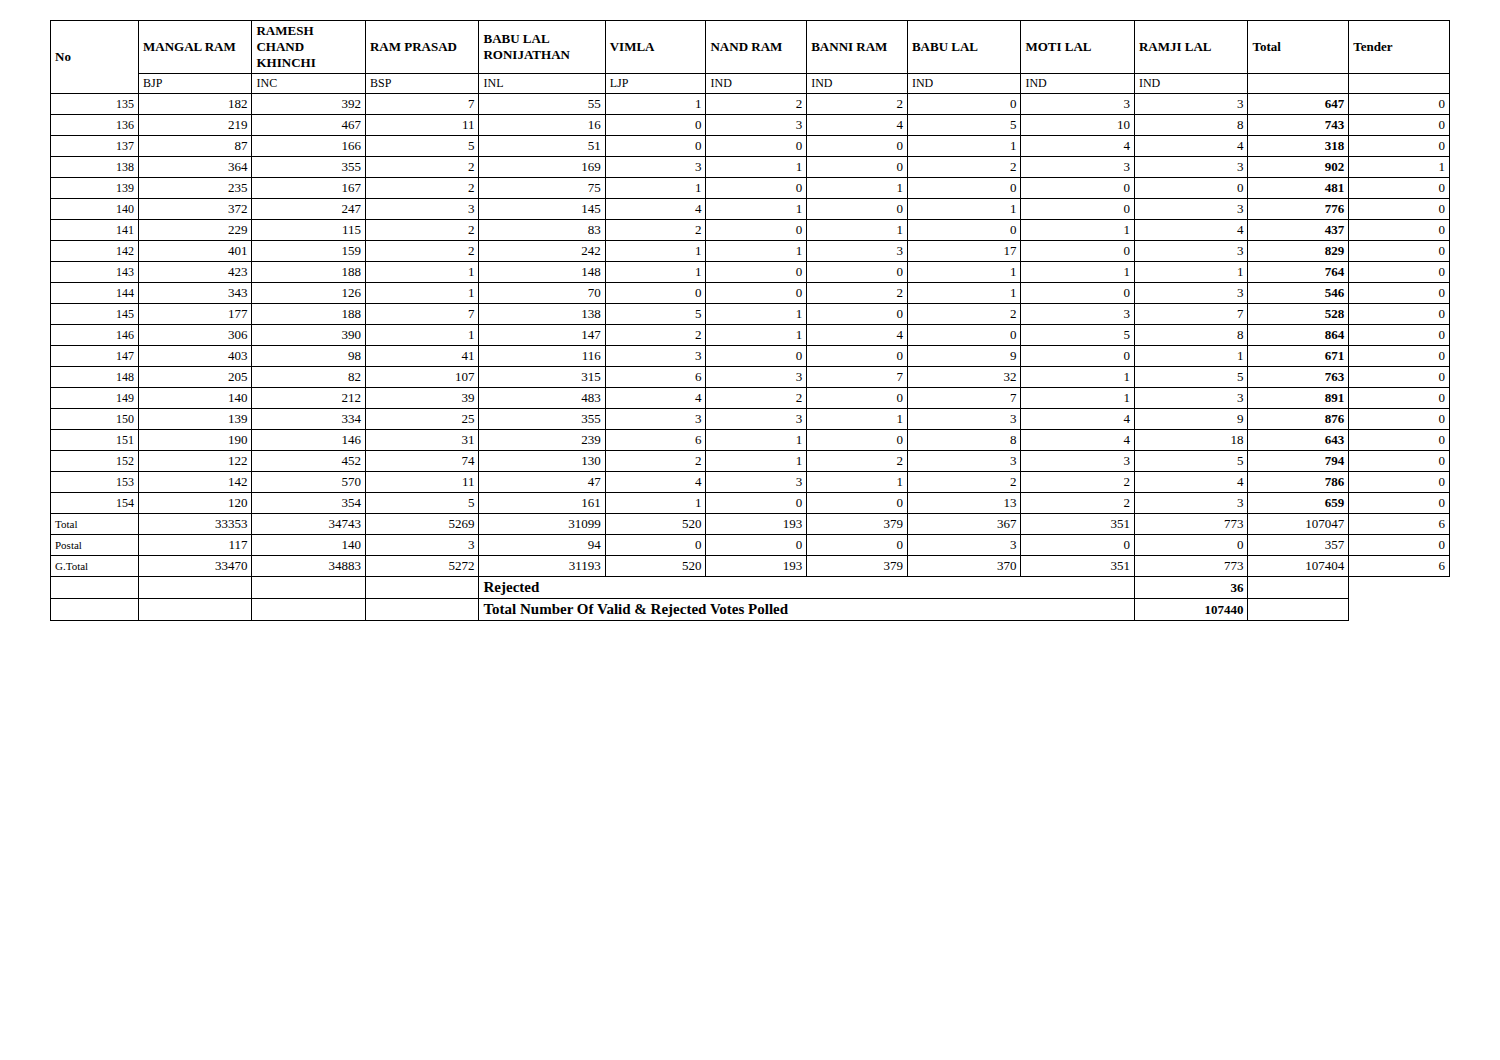| No | MANGAL RAM | RAMESH CHAND KHINCHI | RAM PRASAD | BABU LAL RONIJATHAN | VIMLA | NAND RAM | BANNI RAM | BABU LAL | MOTI LAL | RAMJI LAL | Total | Tender |
| --- | --- | --- | --- | --- | --- | --- | --- | --- | --- | --- | --- | --- |
| BJP | INC | BSP | INL | LJP | IND | IND | IND | IND | IND | | |
| 135 | 182 | 392 | 7 | 55 | 1 | 2 | 2 | 0 | 3 | 3 | 647 | 0 |
| 136 | 219 | 467 | 11 | 16 | 0 | 3 | 4 | 5 | 10 | 8 | 743 | 0 |
| 137 | 87 | 166 | 5 | 51 | 0 | 0 | 0 | 1 | 4 | 4 | 318 | 0 |
| 138 | 364 | 355 | 2 | 169 | 3 | 1 | 0 | 2 | 3 | 3 | 902 | 1 |
| 139 | 235 | 167 | 2 | 75 | 1 | 0 | 1 | 0 | 0 | 0 | 481 | 0 |
| 140 | 372 | 247 | 3 | 145 | 4 | 1 | 0 | 1 | 0 | 3 | 776 | 0 |
| 141 | 229 | 115 | 2 | 83 | 2 | 0 | 1 | 0 | 1 | 4 | 437 | 0 |
| 142 | 401 | 159 | 2 | 242 | 1 | 1 | 3 | 17 | 0 | 3 | 829 | 0 |
| 143 | 423 | 188 | 1 | 148 | 1 | 0 | 0 | 1 | 1 | 1 | 764 | 0 |
| 144 | 343 | 126 | 1 | 70 | 0 | 0 | 2 | 1 | 0 | 3 | 546 | 0 |
| 145 | 177 | 188 | 7 | 138 | 5 | 1 | 0 | 2 | 3 | 7 | 528 | 0 |
| 146 | 306 | 390 | 1 | 147 | 2 | 1 | 4 | 0 | 5 | 8 | 864 | 0 |
| 147 | 403 | 98 | 41 | 116 | 3 | 0 | 0 | 9 | 0 | 1 | 671 | 0 |
| 148 | 205 | 82 | 107 | 315 | 6 | 3 | 7 | 32 | 1 | 5 | 763 | 0 |
| 149 | 140 | 212 | 39 | 483 | 4 | 2 | 0 | 7 | 1 | 3 | 891 | 0 |
| 150 | 139 | 334 | 25 | 355 | 3 | 3 | 1 | 3 | 4 | 9 | 876 | 0 |
| 151 | 190 | 146 | 31 | 239 | 6 | 1 | 0 | 8 | 4 | 18 | 643 | 0 |
| 152 | 122 | 452 | 74 | 130 | 2 | 1 | 2 | 3 | 3 | 5 | 794 | 0 |
| 153 | 142 | 570 | 11 | 47 | 4 | 3 | 1 | 2 | 2 | 4 | 786 | 0 |
| 154 | 120 | 354 | 5 | 161 | 1 | 0 | 0 | 13 | 2 | 3 | 659 | 0 |
| Total | 33353 | 34743 | 5269 | 31099 | 520 | 193 | 379 | 367 | 351 | 773 | 107047 | 6 |
| Postal | 117 | 140 | 3 | 94 | 0 | 0 | 0 | 3 | 0 | 0 | 357 | 0 |
| G.Total | 33470 | 34883 | 5272 | 31193 | 520 | 193 | 379 | 370 | 351 | 773 | 107404 | 6 |
| | | | | Rejected | 36 | |
| | | | | Total Number Of Valid & Rejected Votes Polled | 107440 | |